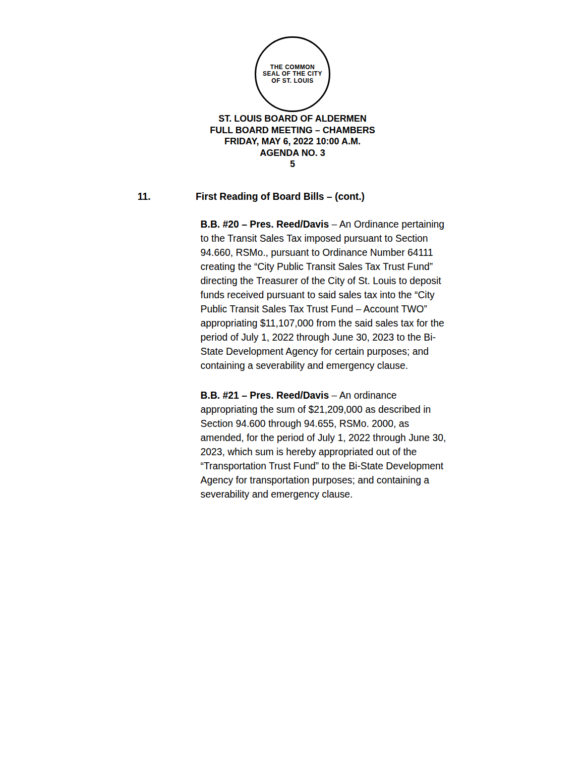THE COMMON SEAL OF THE CITY OF ST. LOUIS
ST. LOUIS BOARD OF ALDERMEN
FULL BOARD MEETING – CHAMBERS
FRIDAY, MAY 6, 2022 10:00 A.M.
AGENDA NO. 3
5
11.
First Reading of Board Bills – (cont.)
B.B. #20 – Pres. Reed/Davis – An Ordinance pertaining to the Transit Sales Tax imposed pursuant to Section 94.660, RSMo., pursuant to Ordinance Number 64111 creating the “City Public Transit Sales Tax Trust Fund” directing the Treasurer of the City of St. Louis to deposit funds received pursuant to said sales tax into the “City Public Transit Sales Tax Trust Fund – Account TWO” appropriating $11,107,000 from the said sales tax for the period of July 1, 2022 through June 30, 2023 to the Bi-State Development Agency for certain purposes; and containing a severability and emergency clause.
B.B. #21 – Pres. Reed/Davis – An ordinance appropriating the sum of $21,209,000 as described in Section 94.600 through 94.655, RSMo. 2000, as amended, for the period of July 1, 2022 through June 30, 2023, which sum is hereby appropriated out of the “Transportation Trust Fund” to the Bi-State Development Agency for transportation purposes; and containing a severability and emergency clause.